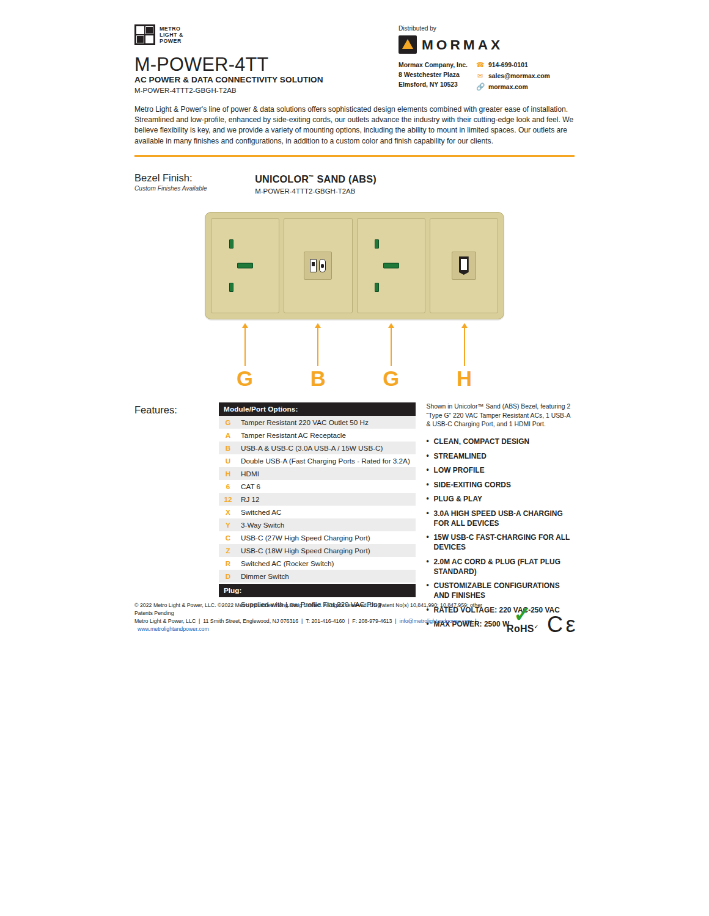METRO
LIGHT &
POWER
M-POWER-4TT
AC Power & Data Connectivity Solution
M-POWER-4TTT2-GBGH-T2AB
Distributed by
MORMAX
Mormax Company, Inc.
8 Westchester Plaza
Elmsford, NY 10523
☎
914-699-0101
✉
sales@mormax.com
🔗
mormax.com
Metro Light & Power's line of power & data solutions offers sophisticated design elements combined with greater ease of installation. Streamlined and low-profile, enhanced by side-exiting cords, our outlets advance the industry with their cutting-edge look and feel. We believe flexibility is key, and we provide a variety of mounting options, including the ability to mount in limited spaces. Our outlets are available in many finishes and configurations, in addition to a custom color and finish capability for our clients.
Bezel Finish:
Custom Finishes Available
UNICOLOR™ SAND (ABS)
M-POWER-4TTT2-GBGH-T2AB
G
B
G
H
Features:
Module/Port Options:
| G | Tamper Resistant 220 VAC Outlet 50 Hz |
| A | Tamper Resistant AC Receptacle |
| B | USB-A & USB-C (3.0A USB-A / 15W USB-C) |
| U | Double USB-A (Fast Charging Ports - Rated for 3.2A) |
| H | HDMI |
| 6 | CAT 6 |
| 12 | RJ 12 |
| X | Switched AC |
| Y | 3-Way Switch |
| C | USB-C (27W High Speed Charging Port) |
| Z | USB-C (18W High Speed Charging Port) |
| R | Switched AC (Rocker Switch) |
| D | Dimmer Switch |
Plug:
Supplied with Low Profile Flat 220 VAC Plug
Shown in Unicolor™ Sand (ABS) Bezel, featuring 2 “Type G” 220 VAC Tamper Resistant ACs, 1 USB-A & USB-C Charging Port, and 1 HDMI Port.
Clean, Compact Design
Streamlined
Low Profile
Side-Exiting Cords
Plug & Play
3.0A High Speed USB-A Charging for All Devices
15W USB-C Fast-Charging for All Devices
2.0m AC Cord & Plug (Flat Plug Standard)
Customizable Configurations and Finishes
Rated Voltage: 220 VAC-250 VAC
Max Power: 2500 W
© 2022 Metro Light & Power, LLC. ©2022 Metro Industries Hong Kong Limited. All rights reserved. US Patent No(s) 10,841,990; 10,847,959; other Patents Pending
Metro Light & Power, LLC | 11 Smith Street, Englewood, NJ 076316 | T: 201-416-4160 | F: 208-979-4613 | info@metrolightandpower.com | www.metrolightandpower.com
✓ RoHS✓
C ε